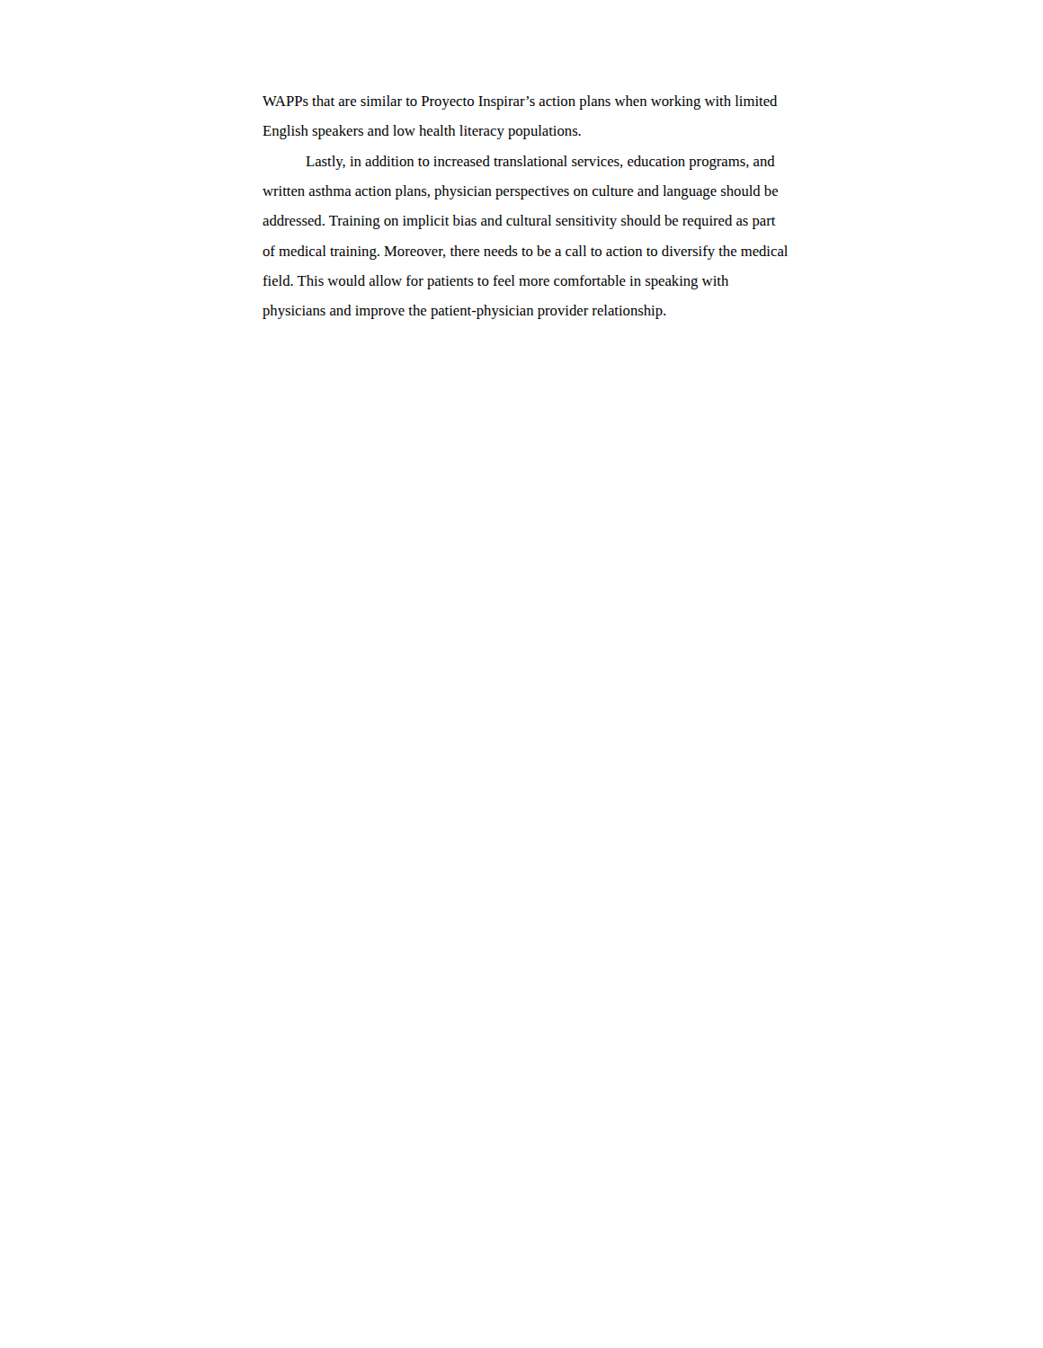WAPPs that are similar to Proyecto Inspirar’s action plans when working with limited English speakers and low health literacy populations.
Lastly, in addition to increased translational services, education programs, and written asthma action plans, physician perspectives on culture and language should be addressed. Training on implicit bias and cultural sensitivity should be required as part of medical training. Moreover, there needs to be a call to action to diversify the medical field. This would allow for patients to feel more comfortable in speaking with physicians and improve the patient-physician provider relationship.